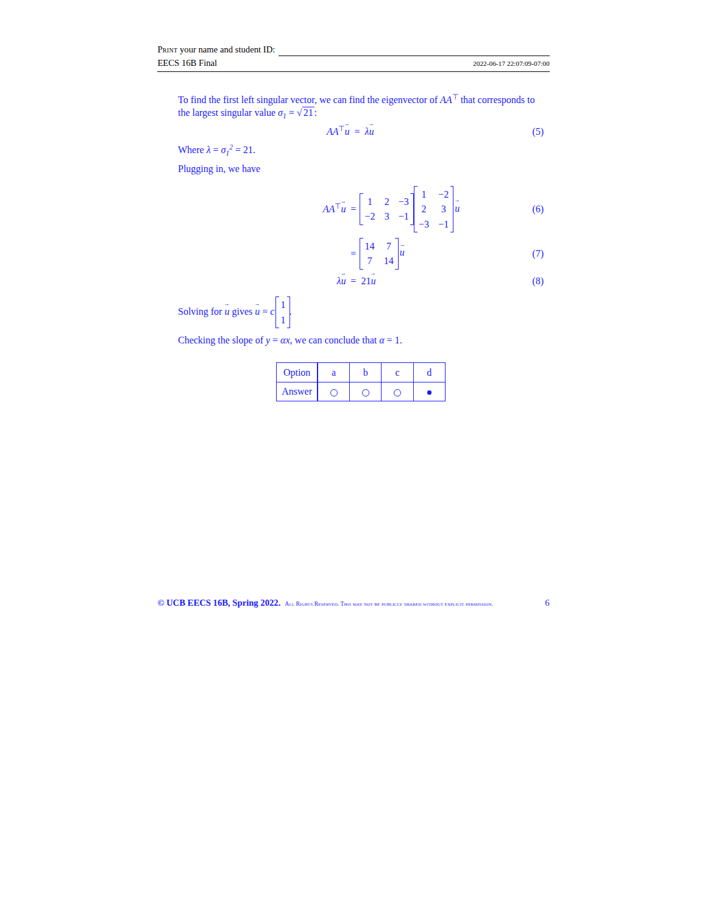Print your name and student ID:
EECS 16B Final 2022-06-17 22:07:09-07:00
To find the first left singular vector, we can find the eigenvector of AA⊤ that corresponds to the largest singular value σ1 = √21:
AA⊤u = λu
(5)
Where λ = σ12 = 21.
Plugging in, we have
AA⊤u
=
12−3 −23−1 1−2 23 −3−1 u
(6)
=
147 714 u
(7)
λu
=
21u
(8)
Solving for u gives u = c 1 1 .
Checking the slope of y = αx, we can conclude that α = 1.
| Option | a | b | c | d |
| --- | --- | --- | --- | --- |
| Answer | | | | |
© UCB EECS 16B, Spring 2022. All Rights Reserved. This may not be publicly shared without explicit permission.
6